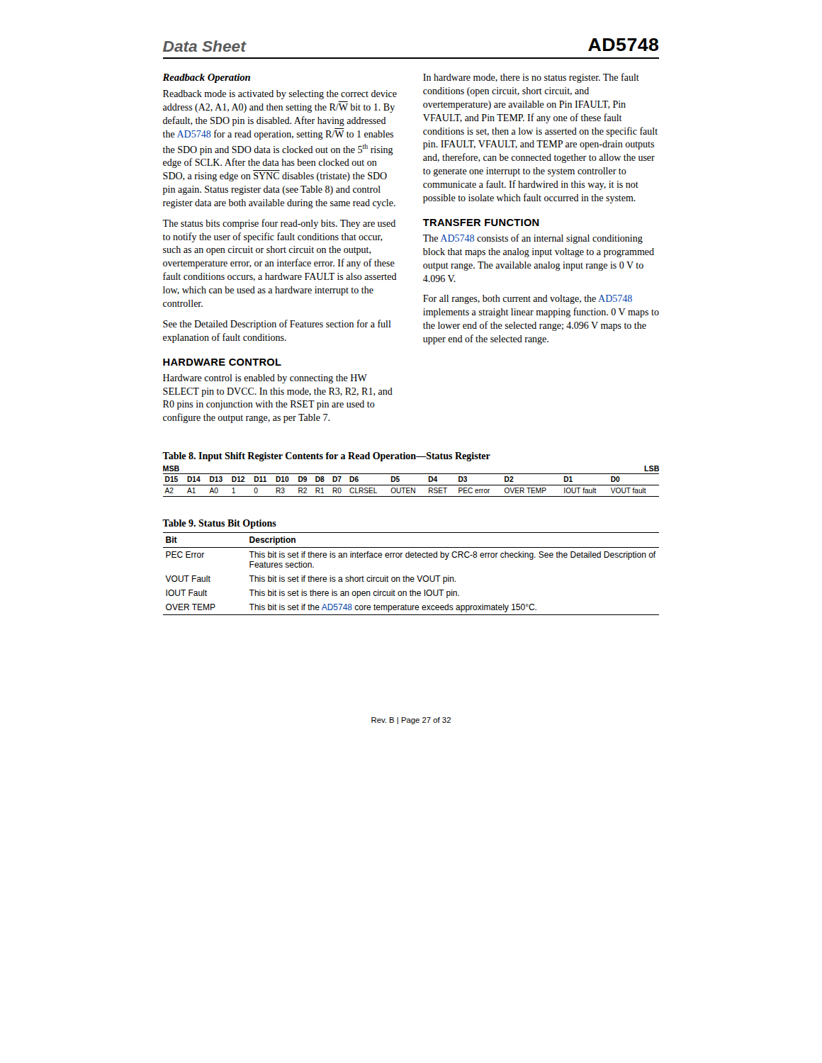Data Sheet
AD5748
Readback Operation
Readback mode is activated by selecting the correct device address (A2, A1, A0) and then setting the R/W bit to 1. By default, the SDO pin is disabled. After having addressed the AD5748 for a read operation, setting R/W to 1 enables the SDO pin and SDO data is clocked out on the 5th rising edge of SCLK. After the data has been clocked out on SDO, a rising edge on SYNC disables (tristate) the SDO pin again. Status register data (see Table 8) and control register data are both available during the same read cycle.
The status bits comprise four read-only bits. They are used to notify the user of specific fault conditions that occur, such as an open circuit or short circuit on the output, overtemperature error, or an interface error. If any of these fault conditions occurs, a hardware FAULT is also asserted low, which can be used as a hardware interrupt to the controller.
See the Detailed Description of Features section for a full explanation of fault conditions.
HARDWARE CONTROL
Hardware control is enabled by connecting the HW SELECT pin to DVCC. In this mode, the R3, R2, R1, and R0 pins in conjunction with the RSET pin are used to configure the output range, as per Table 7.
In hardware mode, there is no status register. The fault conditions (open circuit, short circuit, and overtemperature) are available on Pin IFAULT, Pin VFAULT, and Pin TEMP. If any one of these fault conditions is set, then a low is asserted on the specific fault pin. IFAULT, VFAULT, and TEMP are open-drain outputs and, therefore, can be connected together to allow the user to generate one interrupt to the system controller to communicate a fault. If hardwired in this way, it is not possible to isolate which fault occurred in the system.
TRANSFER FUNCTION
The AD5748 consists of an internal signal conditioning block that maps the analog input voltage to a programmed output range. The available analog input range is 0 V to 4.096 V.
For all ranges, both current and voltage, the AD5748 implements a straight linear mapping function. 0 V maps to the lower end of the selected range; 4.096 V maps to the upper end of the selected range.
Table 8. Input Shift Register Contents for a Read Operation—Status Register
MSB LSB
| D15 | D14 | D13 | D12 | D11 | D10 | D9 | D8 | D7 | D6 | D5 | D4 | D3 | D2 | D1 | D0 |
| --- | --- | --- | --- | --- | --- | --- | --- | --- | --- | --- | --- | --- | --- | --- | --- |
| A2 | A1 | A0 | 1 | 0 | R3 | R2 | R1 | R0 | CLRSEL | OUTEN | RSET | PEC error | OVER TEMP | IOUT fault | VOUT fault |
Table 9. Status Bit Options
| Bit | Description |
| --- | --- |
| PEC Error | This bit is set if there is an interface error detected by CRC-8 error checking. See the Detailed Description of Features section. |
| VOUT Fault | This bit is set if there is a short circuit on the VOUT pin. |
| IOUT Fault | This bit is set is there is an open circuit on the IOUT pin. |
| OVER TEMP | This bit is set if the AD5748 core temperature exceeds approximately 150°C. |
Rev. B | Page 27 of 32